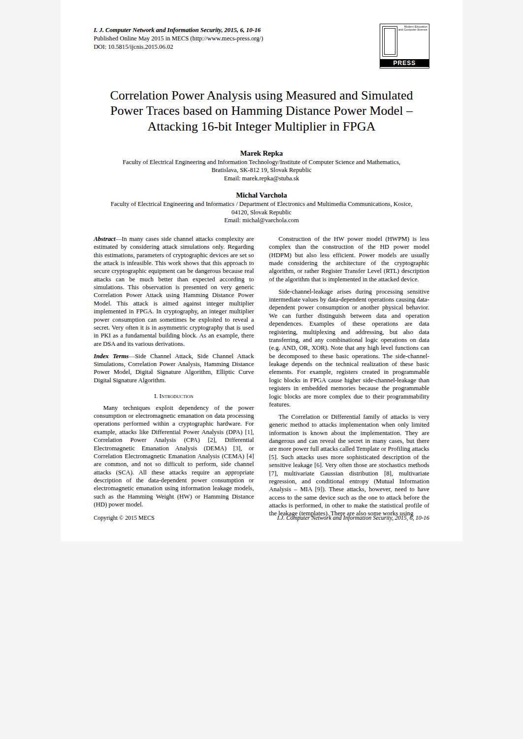I. J. Computer Network and Information Security, 2015, 6, 10-16
Published Online May 2015 in MECS (http://www.mecs-press.org/)
DOI: 10.5815/ijcnis.2015.06.02
Modern Education
and Computer Science
PRESS
Correlation Power Analysis using Measured and Simulated Power Traces based on Hamming Distance Power Model – Attacking 16-bit Integer Multiplier in FPGA
Marek Repka
Faculty of Electrical Engineering and Information Technology/Institute of Computer Science and Mathematics,
Bratislava, SK-812 19, Slovak Republic
Email: marek.repka@stuba.sk
Michal Varchola
Faculty of Electrical Engineering and Informatics / Department of Electronics and Multimedia Communications, Kosice,
04120, Slovak Republic
Email: michal@varchola.com
Abstract—In many cases side channel attacks complexity are estimated by considering attack simulations only. Regarding this estimations, parameters of cryptographic devices are set so the attack is infeasible. This work shows that this approach to secure cryptographic equipment can be dangerous because real attacks can be much better than expected according to simulations. This observation is presented on very generic Correlation Power Attack using Hamming Distance Power Model. This attack is aimed against integer multiplier implemented in FPGA. In cryptography, an integer multiplier power consumption can sometimes be exploited to reveal a secret. Very often it is in asymmetric cryptography that is used in PKI as a fundamental building block. As an example, there are DSA and its various derivations.
Index Terms—Side Channel Attack, Side Channel Attack Simulations, Correlation Power Analysis, Hamming Distance Power Model, Digital Signature Algorithm, Elliptic Curve Digital Signature Algorithm.
I. Introduction
Many techniques exploit dependency of the power consumption or electromagnetic emanation on data processing operations performed within a cryptographic hardware. For example, attacks like Differential Power Analysis (DPA) [1], Correlation Power Analysis (CPA) [2], Differential Electromagnetic Emanation Analysis (DEMA) [3], or Correlation Electromagnetic Emanation Analysis (CEMA) [4] are common, and not so difficult to perform, side channel attacks (SCA). All these attacks require an appropriate description of the data-dependent power consumption or electromagnetic emanation using information leakage models, such as the Hamming Weight (HW) or Hamming Distance (HD) power model.
Construction of the HW power model (HWPM) is less complex than the construction of the HD power model (HDPM) but also less efficient. Power models are usually made considering the architecture of the cryptographic algorithm, or rather Register Transfer Level (RTL) description of the algorithm that is implemented in the attacked device.
Side-channel-leakage arises during processing sensitive intermediate values by data-dependent operations causing data-dependent power consumption or another physical behavior. We can further distinguish between data and operation dependences. Examples of these operations are data registering, multiplexing and addressing, but also data transferring, and any combinational logic operations on data (e.g. AND, OR, XOR). Note that any high level functions can be decomposed to these basic operations. The side-channel-leakage depends on the technical realization of these basic elements. For example, registers created in programmable logic blocks in FPGA cause higher side-channel-leakage than registers in embedded memories because the programmable logic blocks are more complex due to their programmability features.
The Correlation or Differential family of attacks is very generic method to attacks implementation when only limited information is known about the implementation. They are dangerous and can reveal the secret in many cases, but there are more power full attacks called Template or Profiling attacks [5]. Such attacks uses more sophisticated description of the sensitive leakage [6]. Very often those are stochastics methods [7], multivariate Gaussian distribution [8], multivariate regression, and conditional entropy (Mutual Information Analysis – MIA [9]). These attacks, however, need to have access to the same device such as the one to attack before the attacks is performed, in other to make the statistical profile of the leakage (templates). There are also some works using
Copyright © 2015 MECS
I.J. Computer Network and Information Security, 2015, 6, 10-16